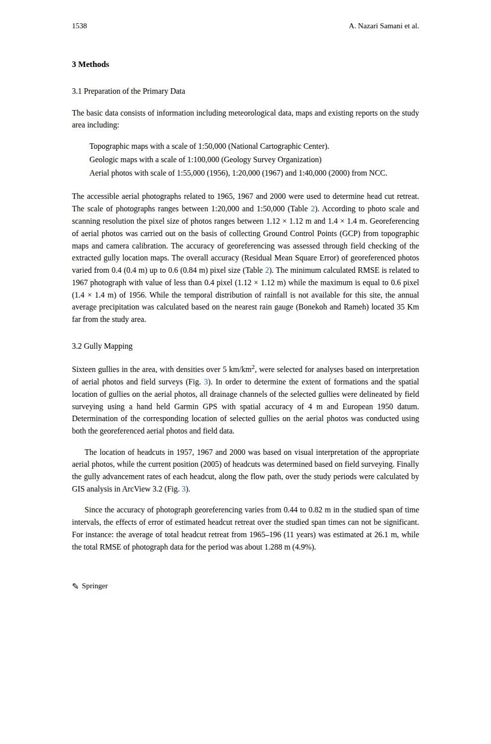1538 A. Nazari Samani et al.
3 Methods
3.1 Preparation of the Primary Data
The basic data consists of information including meteorological data, maps and existing reports on the study area including:
Topographic maps with a scale of 1:50,000 (National Cartographic Center).
Geologic maps with a scale of 1:100,000 (Geology Survey Organization)
Aerial photos with scale of 1:55,000 (1956), 1:20,000 (1967) and 1:40,000 (2000) from NCC.
The accessible aerial photographs related to 1965, 1967 and 2000 were used to determine head cut retreat. The scale of photographs ranges between 1:20,000 and 1:50,000 (Table 2). According to photo scale and scanning resolution the pixel size of photos ranges between 1.12 × 1.12 m and 1.4 × 1.4 m. Georeferencing of aerial photos was carried out on the basis of collecting Ground Control Points (GCP) from topographic maps and camera calibration. The accuracy of georeferencing was assessed through field checking of the extracted gully location maps. The overall accuracy (Residual Mean Square Error) of georeferenced photos varied from 0.4 (0.4 m) up to 0.6 (0.84 m) pixel size (Table 2). The minimum calculated RMSE is related to 1967 photograph with value of less than 0.4 pixel (1.12 × 1.12 m) while the maximum is equal to 0.6 pixel (1.4 × 1.4 m) of 1956. While the temporal distribution of rainfall is not available for this site, the annual average precipitation was calculated based on the nearest rain gauge (Bonekoh and Rameh) located 35 Km far from the study area.
3.2 Gully Mapping
Sixteen gullies in the area, with densities over 5 km/km2, were selected for analyses based on interpretation of aerial photos and field surveys (Fig. 3). In order to determine the extent of formations and the spatial location of gullies on the aerial photos, all drainage channels of the selected gullies were delineated by field surveying using a hand held Garmin GPS with spatial accuracy of 4 m and European 1950 datum. Determination of the corresponding location of selected gullies on the aerial photos was conducted using both the georeferenced aerial photos and field data.
The location of headcuts in 1957, 1967 and 2000 was based on visual interpretation of the appropriate aerial photos, while the current position (2005) of headcuts was determined based on field surveying. Finally the gully advancement rates of each headcut, along the flow path, over the study periods were calculated by GIS analysis in ArcView 3.2 (Fig. 3).
Since the accuracy of photograph georeferencing varies from 0.44 to 0.82 m in the studied span of time intervals, the effects of error of estimated headcut retreat over the studied span times can not be significant. For instance: the average of total headcut retreat from 1965–196 (11 years) was estimated at 26.1 m, while the total RMSE of photograph data for the period was about 1.288 m (4.9%).
✎Springer